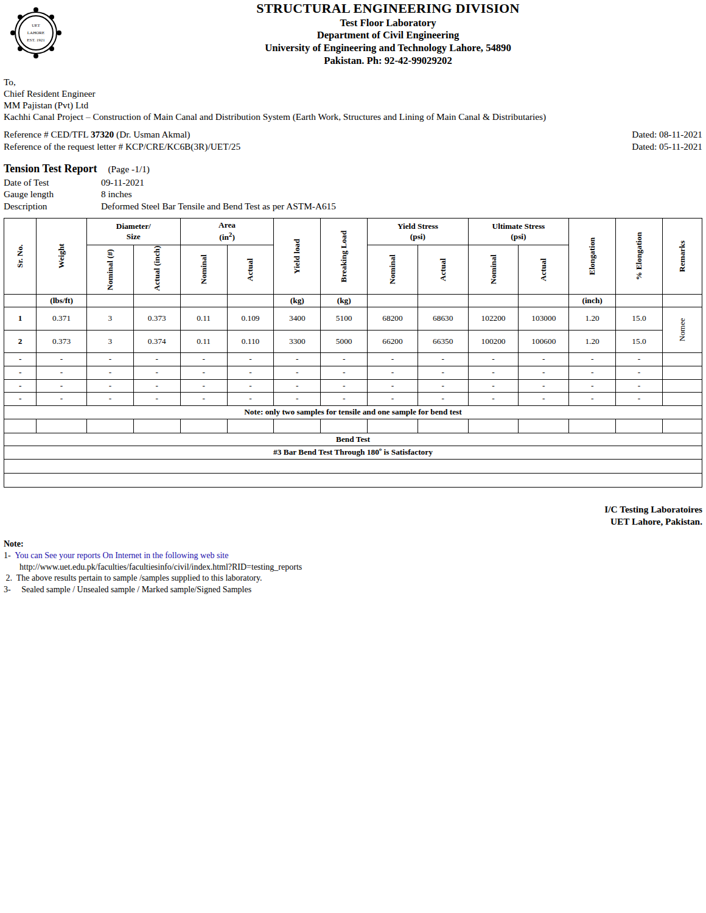STRUCTURAL ENGINEERING DIVISION
Test Floor Laboratory
Department of Civil Engineering
University of Engineering and Technology Lahore, 54890
Pakistan. Ph: 92-42-99029202
To,
Chief Resident Engineer
MM Pajistan (Pvt) Ltd
Kachhi Canal Project – Construction of Main Canal and Distribution System (Earth Work, Structures and Lining of Main Canal & Distributaries)
Reference # CED/TFL 37320 (Dr. Usman Akmal)
Dated: 08-11-2021
Reference of the request letter # KCP/CRE/KC6B(3R)/UET/25
Dated: 05-11-2021
Tension Test Report
(Page -1/1)
| Date of Test | 09-11-2021 |
| Gauge length | 8 inches |
| Description | Deformed Steel Bar Tensile and Bend Test as per ASTM-A615 |
| Sr. No. | Weight | Diameter/ Size | Area (in 2 ) | Yield load | Breaking Load | Yield Stress (psi) | Ultimate Stress (psi) | Elongation | % Elongation | Remarks |
| --- | --- | --- | --- | --- | --- | --- | --- | --- | --- | --- |
| Nominal (#) | Actual (inch) | Nominal | Actual | Nominal | Actual | Nominal | Actual |
| | (lbs/ft) | | | | | (kg) | (kg) | | | | | (inch) | | |
| 1 | 0.371 | 3 | 0.373 | 0.11 | 0.109 | 3400 | 5100 | 68200 | 68630 | 102200 | 103000 | 1.20 | 15.0 | Nomee |
| 2 | 0.373 | 3 | 0.374 | 0.11 | 0.110 | 3300 | 5000 | 66200 | 66350 | 100200 | 100600 | 1.20 | 15.0 |
| - | - | - | - | - | - | - | - | - | - | - | - | - | - | |
| - | - | - | - | - | - | - | - | - | - | - | - | - | - | |
| - | - | - | - | - | - | - | - | - | - | - | - | - | - | |
| - | - | - | - | - | - | - | - | - | - | - | - | - | - | |
| Note: only two samples for tensile and one sample for bend test |
| Bend Test |
| #3 Bar Bend Test Through 180º is Satisfactory |
I/C Testing Laboratoires
UET Lahore, Pakistan.
Note:
1- You can See your reports On Internet in the following web site
http://www.uet.edu.pk/faculties/facultiesinfo/civil/index.html?RID=testing_reports
2. The above results pertain to sample /samples supplied to this laboratory.
3- Sealed sample / Unsealed sample / Marked sample/Signed Samples